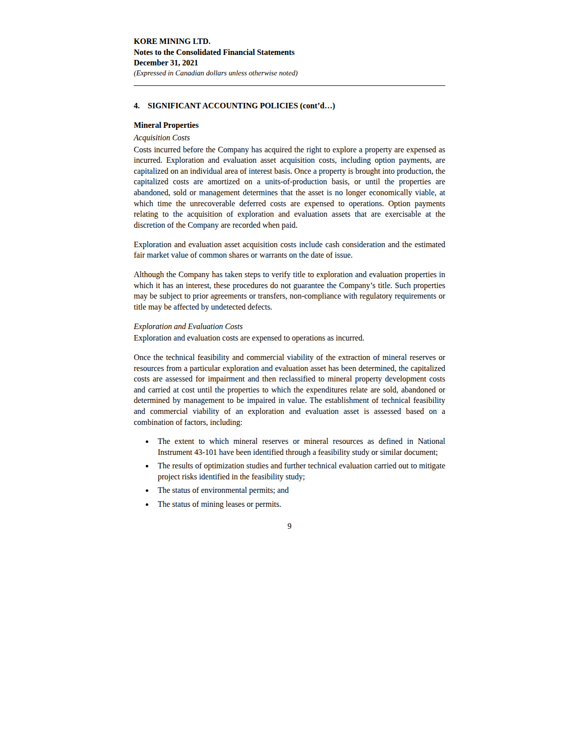KORE MINING LTD.
Notes to the Consolidated Financial Statements
December 31, 2021
(Expressed in Canadian dollars unless otherwise noted)
4. SIGNIFICANT ACCOUNTING POLICIES (cont’d…)
Mineral Properties
Acquisition Costs
Costs incurred before the Company has acquired the right to explore a property are expensed as incurred. Exploration and evaluation asset acquisition costs, including option payments, are capitalized on an individual area of interest basis. Once a property is brought into production, the capitalized costs are amortized on a units-of-production basis, or until the properties are abandoned, sold or management determines that the asset is no longer economically viable, at which time the unrecoverable deferred costs are expensed to operations. Option payments relating to the acquisition of exploration and evaluation assets that are exercisable at the discretion of the Company are recorded when paid.
Exploration and evaluation asset acquisition costs include cash consideration and the estimated fair market value of common shares or warrants on the date of issue.
Although the Company has taken steps to verify title to exploration and evaluation properties in which it has an interest, these procedures do not guarantee the Company’s title. Such properties may be subject to prior agreements or transfers, non-compliance with regulatory requirements or title may be affected by undetected defects.
Exploration and Evaluation Costs
Exploration and evaluation costs are expensed to operations as incurred.
Once the technical feasibility and commercial viability of the extraction of mineral reserves or resources from a particular exploration and evaluation asset has been determined, the capitalized costs are assessed for impairment and then reclassified to mineral property development costs and carried at cost until the properties to which the expenditures relate are sold, abandoned or determined by management to be impaired in value. The establishment of technical feasibility and commercial viability of an exploration and evaluation asset is assessed based on a combination of factors, including:
The extent to which mineral reserves or mineral resources as defined in National Instrument 43-101 have been identified through a feasibility study or similar document;
The results of optimization studies and further technical evaluation carried out to mitigate project risks identified in the feasibility study;
The status of environmental permits; and
The status of mining leases or permits.
9